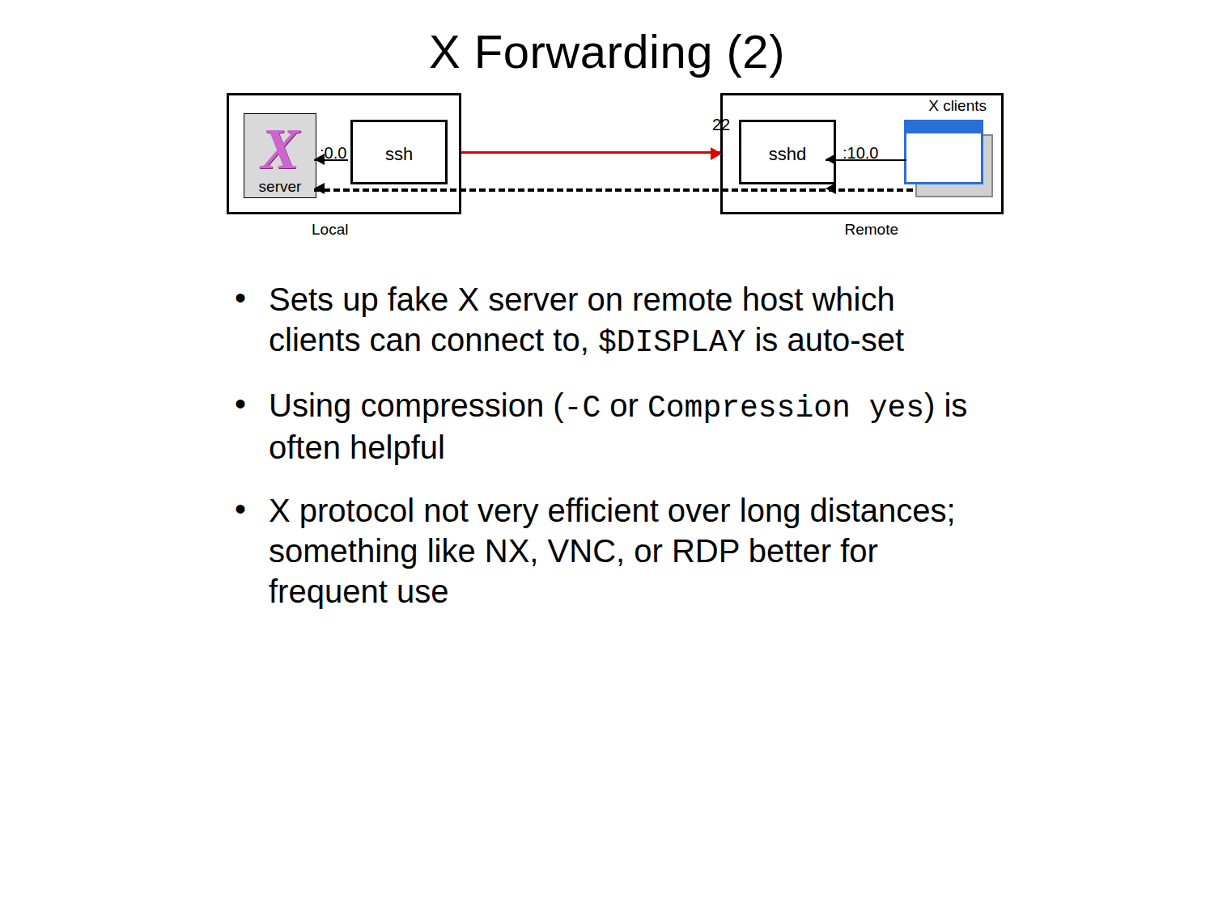X Forwarding (2)
X
server
ssh
:0.0
sshd
:10.0
X clients
22
Local
Remote
Sets up fake X server on remote host which clients can connect to, $DISPLAY is auto-set
Using compression (-C or Compression yes) is often helpful
X protocol not very efficient over long distances; something like NX, VNC, or RDP better for frequent use